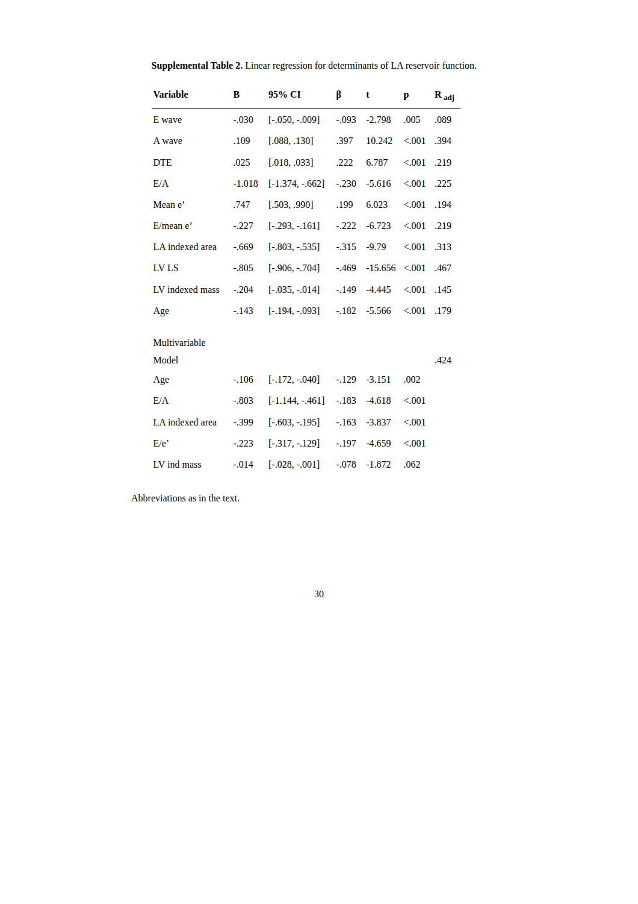Supplemental Table 2. Linear regression for determinants of LA reservoir function.
| Variable | B | 95% CI | β | t | p | R adj |
| --- | --- | --- | --- | --- | --- | --- |
| E wave | -.030 | [-.050, -.009] | -.093 | -2.798 | .005 | .089 |
| A wave | .109 | [.088, .130] | .397 | 10.242 | <.001 | .394 |
| DTE | .025 | [.018, .033] | .222 | 6.787 | <.001 | .219 |
| E/A | -1.018 | [-1.374, -.662] | -.230 | -5.616 | <.001 | .225 |
| Mean e’ | .747 | [.503, .990] | .199 | 6.023 | <.001 | .194 |
| E/mean e’ | -.227 | [-.293, -.161] | -.222 | -6.723 | <.001 | .219 |
| LA indexed area | -.669 | [-.803, -.535] | -.315 | -9.79 | <.001 | .313 |
| LV LS | -.805 | [-.906, -.704] | -.469 | -15.656 | <.001 | .467 |
| LV indexed mass | -.204 | [-.035, -.014] | -.149 | -4.445 | <.001 | .145 |
| Age | -.143 | [-.194, -.093] | -.182 | -5.566 | <.001 | .179 |
| Multivariable | | | | | | |
| Model | | | | | | .424 |
| Age | -.106 | [-.172, -.040] | -.129 | -3.151 | .002 | |
| E/A | -.803 | [-1.144, -.461] | -.183 | -4.618 | <.001 | |
| LA indexed area | -.399 | [-.603, -.195] | -.163 | -3.837 | <.001 | |
| E/e’ | -.223 | [-.317, -.129] | -.197 | -4.659 | <.001 | |
| LV ind mass | -.014 | [-.028, -.001] | -.078 | -1.872 | .062 | |
Abbreviations as in the text.
30